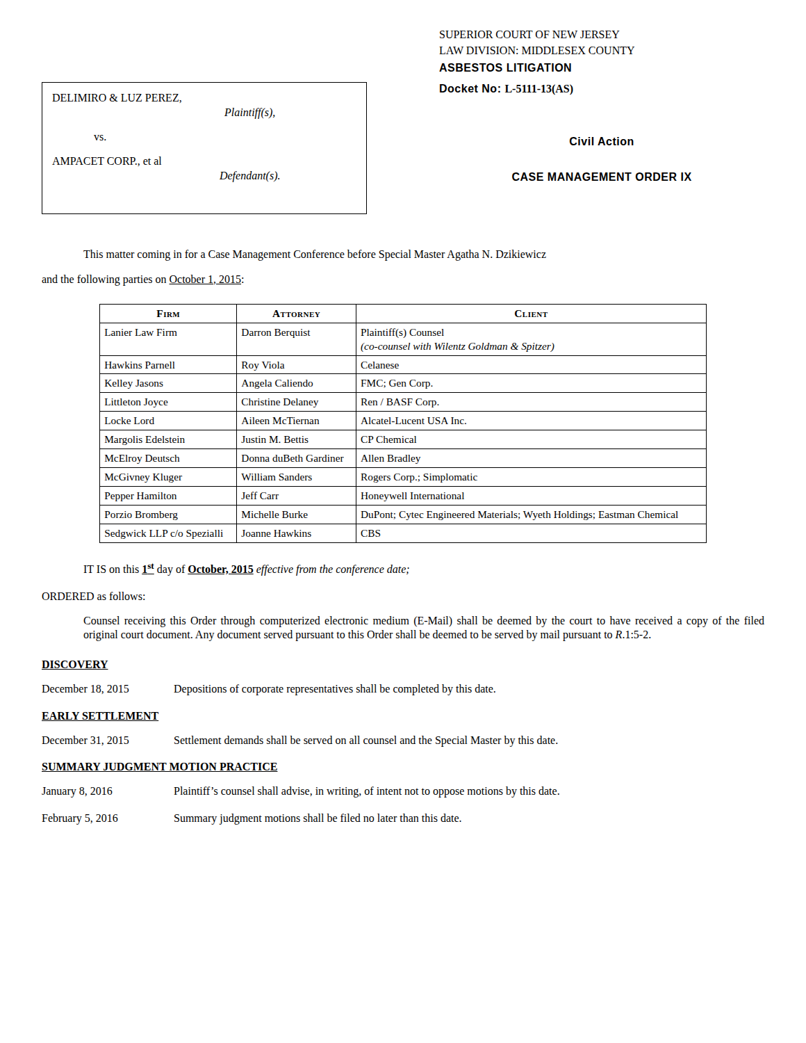SUPERIOR COURT OF NEW JERSEY
LAW DIVISION: MIDDLESEX COUNTY
ASBESTOS LITIGATION
DELIMIRO & LUZ PEREZ,
Plaintiff(s),
vs.
AMPACET CORP., et al
Defendant(s).
Docket No: L-5111-13(AS)
Civil Action
CASE MANAGEMENT ORDER IX
This matter coming in for a Case Management Conference before Special Master Agatha N. Dzikiewicz
and the following parties on October 1, 2015:
| Firm | Attorney | Client |
| --- | --- | --- |
| Lanier Law Firm | Darron Berquist | Plaintiff(s) Counsel (co-counsel with Wilentz Goldman & Spitzer) |
| Hawkins Parnell | Roy Viola | Celanese |
| Kelley Jasons | Angela Caliendo | FMC; Gen Corp. |
| Littleton Joyce | Christine Delaney | Ren / BASF Corp. |
| Locke Lord | Aileen McTiernan | Alcatel-Lucent USA Inc. |
| Margolis Edelstein | Justin M. Bettis | CP Chemical |
| McElroy Deutsch | Donna duBeth Gardiner | Allen Bradley |
| McGivney Kluger | William Sanders | Rogers Corp.; Simplomatic |
| Pepper Hamilton | Jeff Carr | Honeywell International |
| Porzio Bromberg | Michelle Burke | DuPont; Cytec Engineered Materials; Wyeth Holdings; Eastman Chemical |
| Sedgwick LLP c/o Spezialli | Joanne Hawkins | CBS |
IT IS on this 1st day of October, 2015 effective from the conference date;
ORDERED as follows:
Counsel receiving this Order through computerized electronic medium (E-Mail) shall be deemed by the court to have received a copy of the filed original court document. Any document served pursuant to this Order shall be deemed to be served by mail pursuant to R.1:5-2.
DISCOVERY
December 18, 2015
Depositions of corporate representatives shall be completed by this date.
EARLY SETTLEMENT
December 31, 2015
Settlement demands shall be served on all counsel and the Special Master by this date.
SUMMARY JUDGMENT MOTION PRACTICE
January 8, 2016
Plaintiff’s counsel shall advise, in writing, of intent not to oppose motions by this date.
February 5, 2016
Summary judgment motions shall be filed no later than this date.